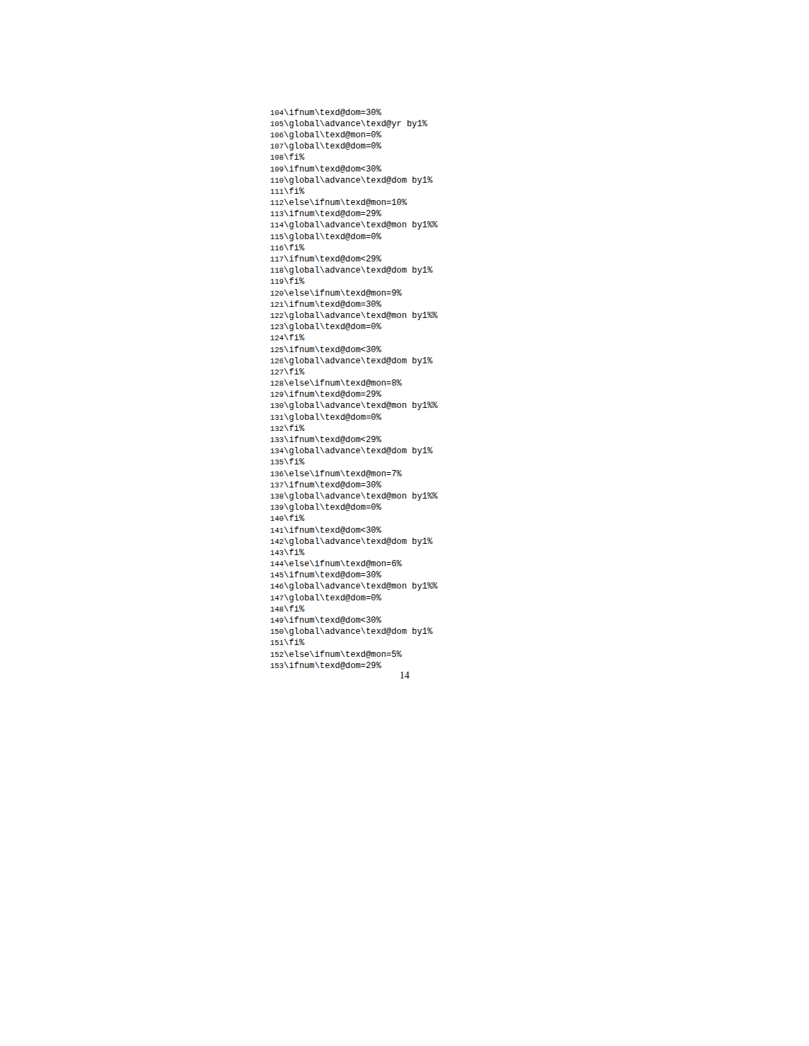| 104 | \ifnum\texd@dom=30% |
| 105 | \global\advance\texd@yr by1% |
| 106 | \global\texd@mon=0% |
| 107 | \global\texd@dom=0% |
| 108 | \fi% |
| 109 | \ifnum\texd@dom<30% |
| 110 | \global\advance\texd@dom by1% |
| 111 | \fi% |
| 112 | \else\ifnum\texd@mon=10% |
| 113 | \ifnum\texd@dom=29% |
| 114 | \global\advance\texd@mon by1%% |
| 115 | \global\texd@dom=0% |
| 116 | \fi% |
| 117 | \ifnum\texd@dom<29% |
| 118 | \global\advance\texd@dom by1% |
| 119 | \fi% |
| 120 | \else\ifnum\texd@mon=9% |
| 121 | \ifnum\texd@dom=30% |
| 122 | \global\advance\texd@mon by1%% |
| 123 | \global\texd@dom=0% |
| 124 | \fi% |
| 125 | \ifnum\texd@dom<30% |
| 126 | \global\advance\texd@dom by1% |
| 127 | \fi% |
| 128 | \else\ifnum\texd@mon=8% |
| 129 | \ifnum\texd@dom=29% |
| 130 | \global\advance\texd@mon by1%% |
| 131 | \global\texd@dom=0% |
| 132 | \fi% |
| 133 | \ifnum\texd@dom<29% |
| 134 | \global\advance\texd@dom by1% |
| 135 | \fi% |
| 136 | \else\ifnum\texd@mon=7% |
| 137 | \ifnum\texd@dom=30% |
| 138 | \global\advance\texd@mon by1%% |
| 139 | \global\texd@dom=0% |
| 140 | \fi% |
| 141 | \ifnum\texd@dom<30% |
| 142 | \global\advance\texd@dom by1% |
| 143 | \fi% |
| 144 | \else\ifnum\texd@mon=6% |
| 145 | \ifnum\texd@dom=30% |
| 146 | \global\advance\texd@mon by1%% |
| 147 | \global\texd@dom=0% |
| 148 | \fi% |
| 149 | \ifnum\texd@dom<30% |
| 150 | \global\advance\texd@dom by1% |
| 151 | \fi% |
| 152 | \else\ifnum\texd@mon=5% |
| 153 | \ifnum\texd@dom=29% |
14